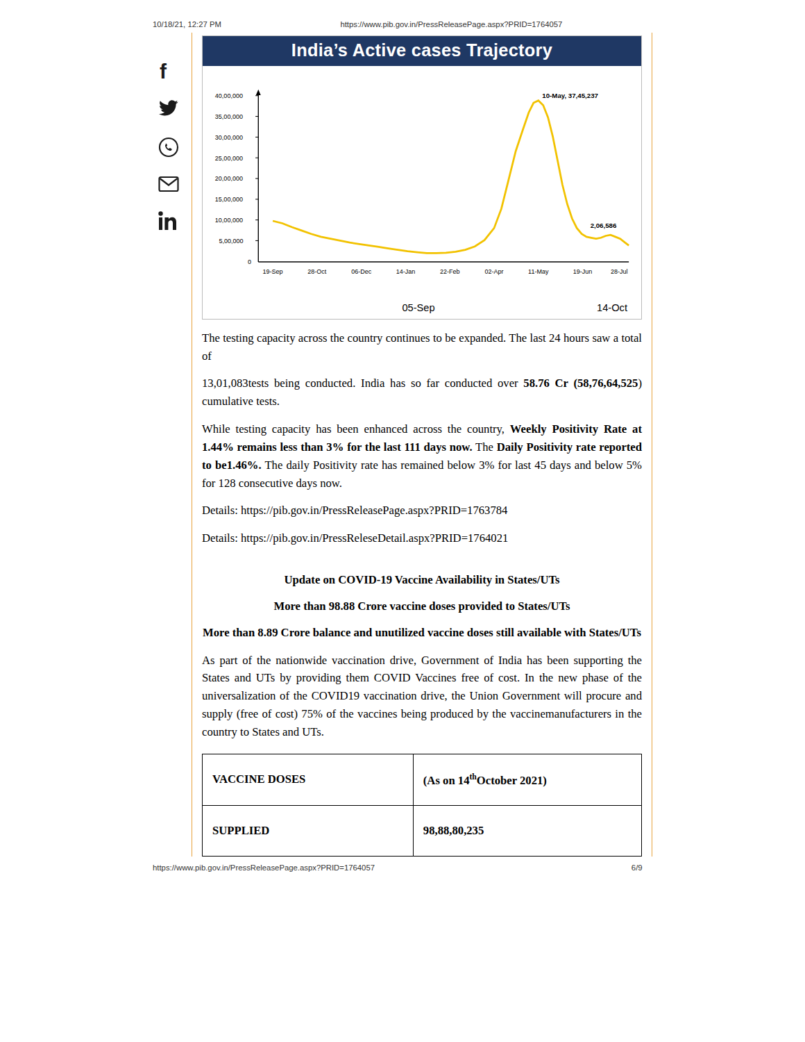10/18/21, 12:27 PM
https://www.pib.gov.in/PressReleasePage.aspx?PRID=1764057
f
India’s Active cases Trajectory
40,00,000 35,00,000 30,00,000 25,00,000 20,00,000 15,00,000 10,00,000 5,00,000 0 19-Sep 28-Oct 06-Dec 14-Jan 22-Feb 02-Apr 11-May 19-Jun 28-Jul 10-May, 37,45,237 2,06,586
05-Sep 14-Oct
The testing capacity across the country continues to be expanded. The last 24 hours saw a total of
13,01,083tests being conducted. India has so far conducted over 58.76 Cr (58,76,64,525) cumulative tests.
While testing capacity has been enhanced across the country, Weekly Positivity Rate at 1.44% remains less than 3% for the last 111 days now. The Daily Positivity rate reported to be1.46%. The daily Positivity rate has remained below 3% for last 45 days and below 5% for 128 consecutive days now.
Details: https://pib.gov.in/PressReleasePage.aspx?PRID=1763784
Details: https://pib.gov.in/PressReleseDetail.aspx?PRID=1764021
Update on COVID-19 Vaccine Availability in States/UTs
More than 98.88 Crore vaccine doses provided to States/UTs
More than 8.89 Crore balance and unutilized vaccine doses still available with States/UTs
As part of the nationwide vaccination drive, Government of India has been supporting the States and UTs by providing them COVID Vaccines free of cost. In the new phase of the universalization of the COVID19 vaccination drive, the Union Government will procure and supply (free of cost) 75% of the vaccines being produced by the vaccinemanufacturers in the country to States and UTs.
| VACCINE DOSES | (As on 14 th October 2021) |
| SUPPLIED | 98,88,80,235 |
https://www.pib.gov.in/PressReleasePage.aspx?PRID=1764057
6/9